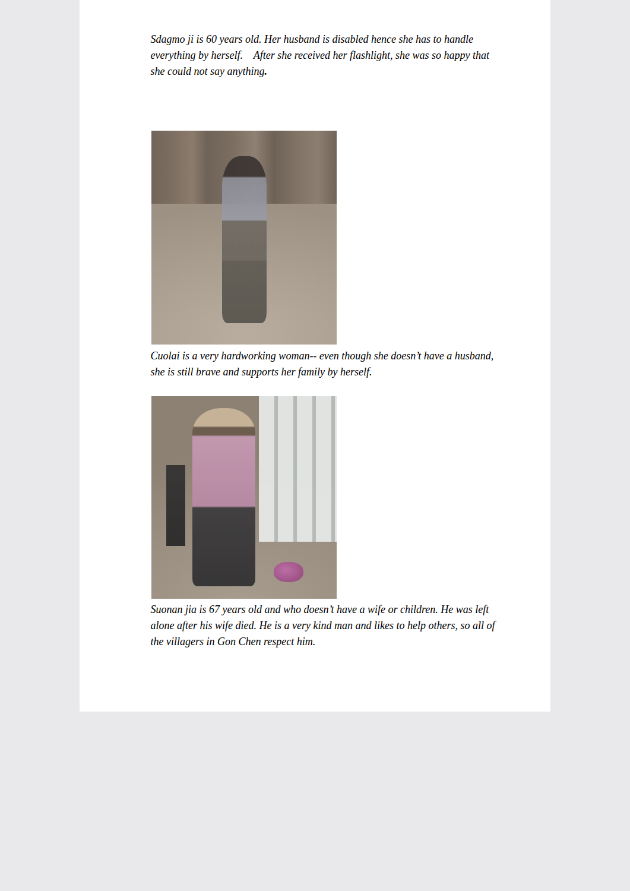Sdagmo ji is 60 years old. Her husband is disabled hence she has to handle everything by herself. After she received her flashlight, she was so happy that she could not say anything.
Cuolai is a very hardworking woman-- even though she doesn’t have a husband, she is still brave and supports her family by herself.
Suonan jia is 67 years old and who doesn’t have a wife or children. He was left alone after his wife died. He is a very kind man and likes to help others, so all of the villagers in Gon Chen respect him.